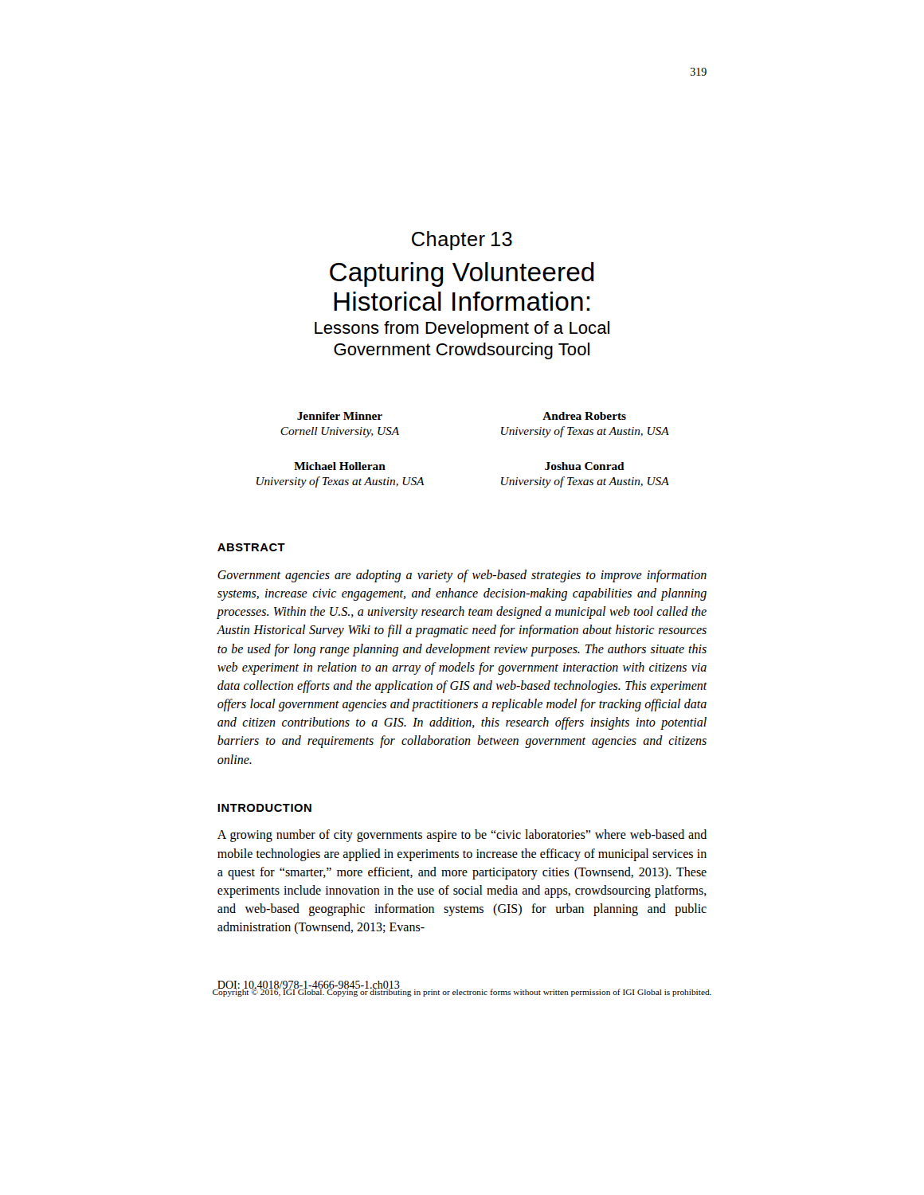319
Chapter13
Capturing Volunteered
Historical Information:
Lessons from Development of a Local
Government Crowdsourcing Tool
| Jennifer Minner Cornell University, USA | Andrea Roberts University of Texas at Austin, USA |
| Michael Holleran University of Texas at Austin, USA | Joshua Conrad University of Texas at Austin, USA |
ABSTRACT
Government agencies are adopting a variety of web-based strategies to improve information systems, increase civic engagement, and enhance decision-making capabilities and planning processes. Within the U.S., a university research team designed a municipal web tool called the Austin Historical Survey Wiki to fill a pragmatic need for information about historic resources to be used for long range planning and development review purposes. The authors situate this web experiment in relation to an array of models for government interaction with citizens via data collection efforts and the application of GIS and web-based technologies. This experiment offers local government agencies and practitioners a replicable model for tracking official data and citizen contributions to a GIS. In addition, this research offers insights into potential barriers to and requirements for collaboration between government agencies and citizens online.
INTRODUCTION
A growing number of city governments aspire to be “civic laboratories” where web-based and mobile technologies are applied in experiments to increase the efficacy of municipal services in a quest for “smarter,” more efficient, and more participatory cities (Townsend, 2013). These experiments include innovation in the use of social media and apps, crowdsourcing platforms, and web-based geographic information systems (GIS) for urban planning and public administration (Townsend, 2013; Evans-
DOI: 10.4018/978-1-4666-9845-1.ch013
Copyright © 2016, IGI Global. Copying or distributing in print or electronic forms without written permission of IGI Global is prohibited.